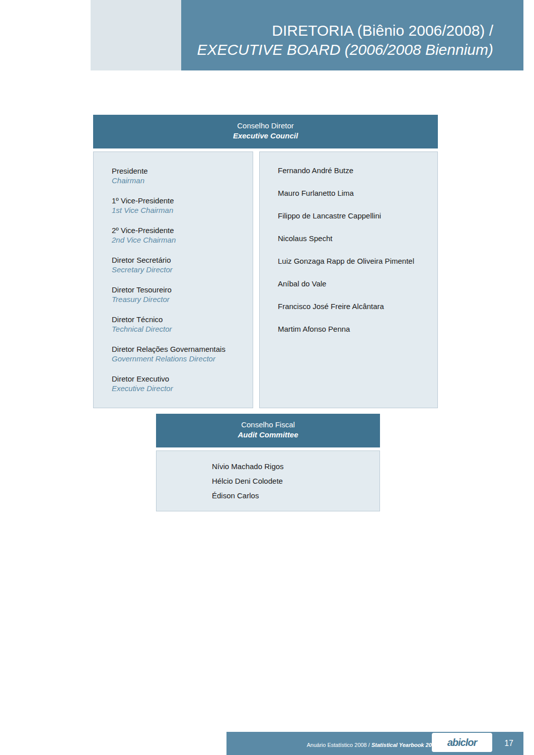DIRETORIA (Biênio 2006/2008) /
EXECUTIVE BOARD (2006/2008 Biennium)
Conselho Diretor
Executive Council
Presidente Chairman
1º Vice-Presidente 1st Vice Chairman
2º Vice-Presidente 2nd Vice Chairman
Diretor Secretário Secretary Director
Diretor Tesoureiro Treasury Director
Diretor Técnico Technical Director
Diretor Relações Governamentais Government Relations Director
Diretor Executivo Executive Director
Fernando André Butze
Mauro Furlanetto Lima
Filippo de Lancastre Cappellini
Nicolaus Specht
Luiz Gonzaga Rapp de Oliveira Pimentel
Aníbal do Vale
Francisco José Freire Alcântara
Martim Afonso Penna
Conselho Fiscal
Audit Committee
Nívio Machado Rigos
Hélcio Deni Colodete
Édison Carlos
Anuário Estatístico 2008 / Statistical Yearbook 2008
abiclor
17